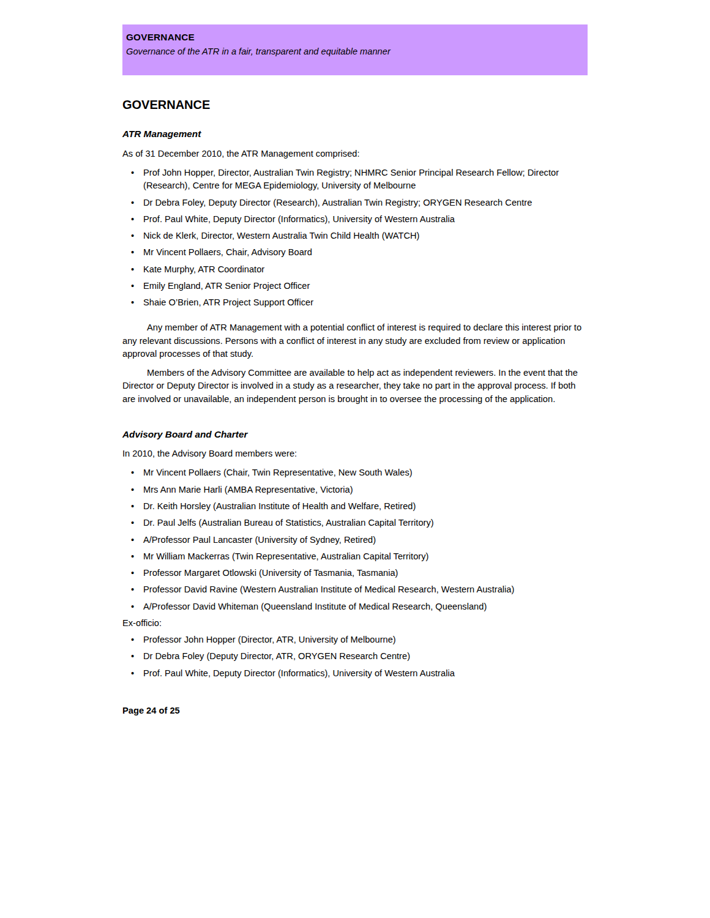GOVERNANCE
Governance of the ATR in a fair, transparent and equitable manner
GOVERNANCE
ATR Management
As of 31 December 2010, the ATR Management comprised:
Prof John Hopper, Director, Australian Twin Registry; NHMRC Senior Principal Research Fellow; Director (Research), Centre for MEGA Epidemiology, University of Melbourne
Dr Debra Foley, Deputy Director (Research), Australian Twin Registry; ORYGEN Research Centre
Prof. Paul White, Deputy Director (Informatics), University of Western Australia
Nick de Klerk, Director, Western Australia Twin Child Health (WATCH)
Mr Vincent Pollaers, Chair, Advisory Board
Kate Murphy, ATR Coordinator
Emily England, ATR Senior Project Officer
Shaie O’Brien, ATR Project Support Officer
Any member of ATR Management with a potential conflict of interest is required to declare this interest prior to any relevant discussions. Persons with a conflict of interest in any study are excluded from review or application approval processes of that study.
Members of the Advisory Committee are available to help act as independent reviewers. In the event that the Director or Deputy Director is involved in a study as a researcher, they take no part in the approval process. If both are involved or unavailable, an independent person is brought in to oversee the processing of the application.
Advisory Board and Charter
In 2010, the Advisory Board members were:
Mr Vincent Pollaers (Chair, Twin Representative, New South Wales)
Mrs Ann Marie Harli (AMBA Representative, Victoria)
Dr. Keith Horsley (Australian Institute of Health and Welfare, Retired)
Dr. Paul Jelfs (Australian Bureau of Statistics, Australian Capital Territory)
A/Professor Paul Lancaster (University of Sydney, Retired)
Mr William Mackerras (Twin Representative, Australian Capital Territory)
Professor Margaret Otlowski (University of Tasmania, Tasmania)
Professor David Ravine (Western Australian Institute of Medical Research, Western Australia)
A/Professor David Whiteman (Queensland Institute of Medical Research, Queensland)
Ex-officio:
Professor John Hopper (Director, ATR, University of Melbourne)
Dr Debra Foley (Deputy Director, ATR, ORYGEN Research Centre)
Prof. Paul White, Deputy Director (Informatics), University of Western Australia
Page 24 of 25